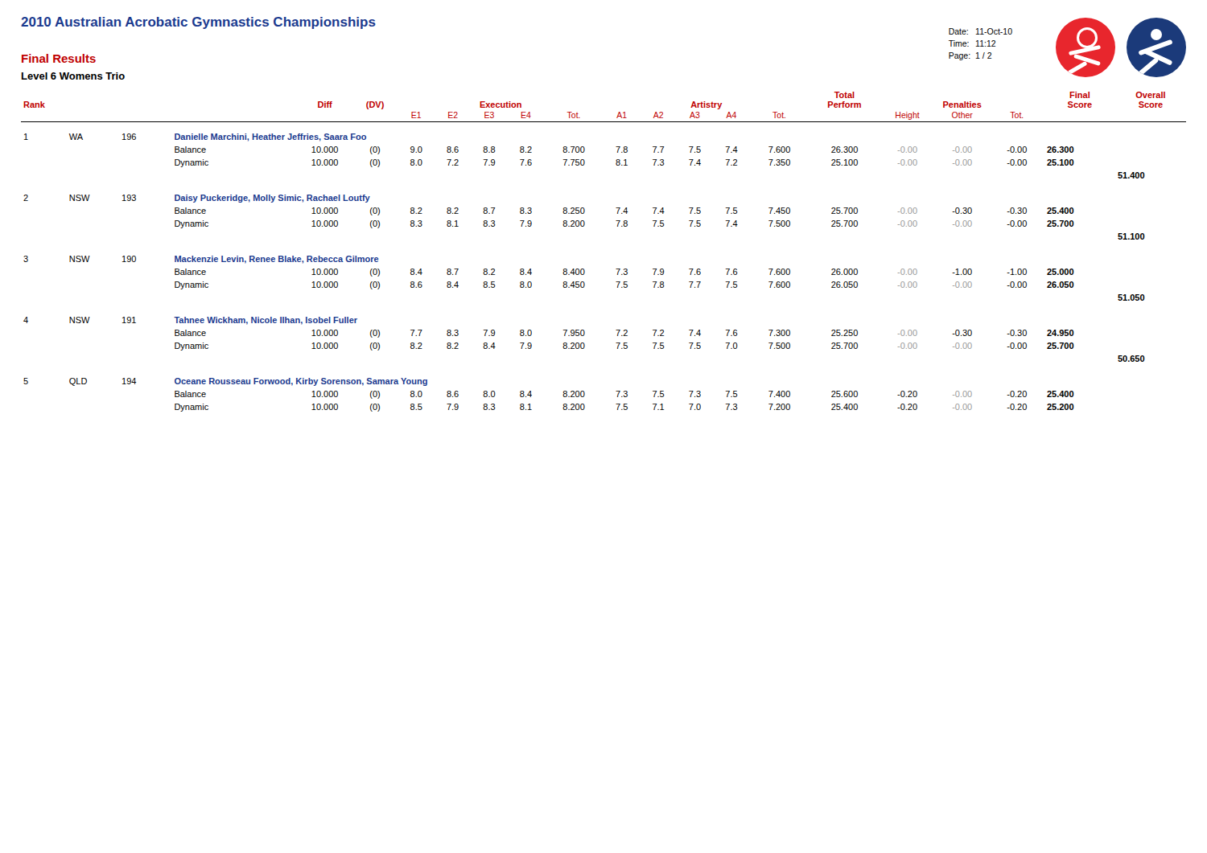2010 Australian Acrobatic Gymnastics Championships
| Date: | 11-Oct-10 |
| Time: | 11:12 |
| Page: | 1 / 2 |
Final Results
Level 6 Womens Trio
| Rank | | | | Diff | (DV) | Execution | Artistry | Total Perform | Penalties | Final Score | Overall Score |
| --- | --- | --- | --- | --- | --- | --- | --- | --- | --- | --- | --- |
| | | | | | | E1 | E2 | E3 | E4 | Tot. | A1 | A2 | A3 | A4 | Tot. | | Height | Other | Tot. | | |
| 1 | WA | 196 | Danielle Marchini, Heather Jeffries, Saara Foo |
| | | | Balance | 10.000 | (0) | 9.0 | 8.6 | 8.8 | 8.2 | 8.700 | 7.8 | 7.7 | 7.5 | 7.4 | 7.600 | 26.300 | -0.00 | -0.00 | -0.00 | 26.300 | |
| | | | Dynamic | 10.000 | (0) | 8.0 | 7.2 | 7.9 | 7.6 | 7.750 | 8.1 | 7.3 | 7.4 | 7.2 | 7.350 | 25.100 | -0.00 | -0.00 | -0.00 | 25.100 | |
| | 51.400 |
| 2 | NSW | 193 | Daisy Puckeridge, Molly Simic, Rachael Loutfy |
| | | | Balance | 10.000 | (0) | 8.2 | 8.2 | 8.7 | 8.3 | 8.250 | 7.4 | 7.4 | 7.5 | 7.5 | 7.450 | 25.700 | -0.00 | -0.30 | -0.30 | 25.400 | |
| | | | Dynamic | 10.000 | (0) | 8.3 | 8.1 | 8.3 | 7.9 | 8.200 | 7.8 | 7.5 | 7.5 | 7.4 | 7.500 | 25.700 | -0.00 | -0.00 | -0.00 | 25.700 | |
| | 51.100 |
| 3 | NSW | 190 | Mackenzie Levin, Renee Blake, Rebecca Gilmore |
| | | | Balance | 10.000 | (0) | 8.4 | 8.7 | 8.2 | 8.4 | 8.400 | 7.3 | 7.9 | 7.6 | 7.6 | 7.600 | 26.000 | -0.00 | -1.00 | -1.00 | 25.000 | |
| | | | Dynamic | 10.000 | (0) | 8.6 | 8.4 | 8.5 | 8.0 | 8.450 | 7.5 | 7.8 | 7.7 | 7.5 | 7.600 | 26.050 | -0.00 | -0.00 | -0.00 | 26.050 | |
| | 51.050 |
| 4 | NSW | 191 | Tahnee Wickham, Nicole Ilhan, Isobel Fuller |
| | | | Balance | 10.000 | (0) | 7.7 | 8.3 | 7.9 | 8.0 | 7.950 | 7.2 | 7.2 | 7.4 | 7.6 | 7.300 | 25.250 | -0.00 | -0.30 | -0.30 | 24.950 | |
| | | | Dynamic | 10.000 | (0) | 8.2 | 8.2 | 8.4 | 7.9 | 8.200 | 7.5 | 7.5 | 7.5 | 7.0 | 7.500 | 25.700 | -0.00 | -0.00 | -0.00 | 25.700 | |
| | 50.650 |
| 5 | QLD | 194 | Oceane Rousseau Forwood, Kirby Sorenson, Samara Young |
| | | | Balance | 10.000 | (0) | 8.0 | 8.6 | 8.0 | 8.4 | 8.200 | 7.3 | 7.5 | 7.3 | 7.5 | 7.400 | 25.600 | -0.20 | -0.00 | -0.20 | 25.400 | |
| | | | Dynamic | 10.000 | (0) | 8.5 | 7.9 | 8.3 | 8.1 | 8.200 | 7.5 | 7.1 | 7.0 | 7.3 | 7.200 | 25.400 | -0.20 | -0.00 | -0.20 | 25.200 | |